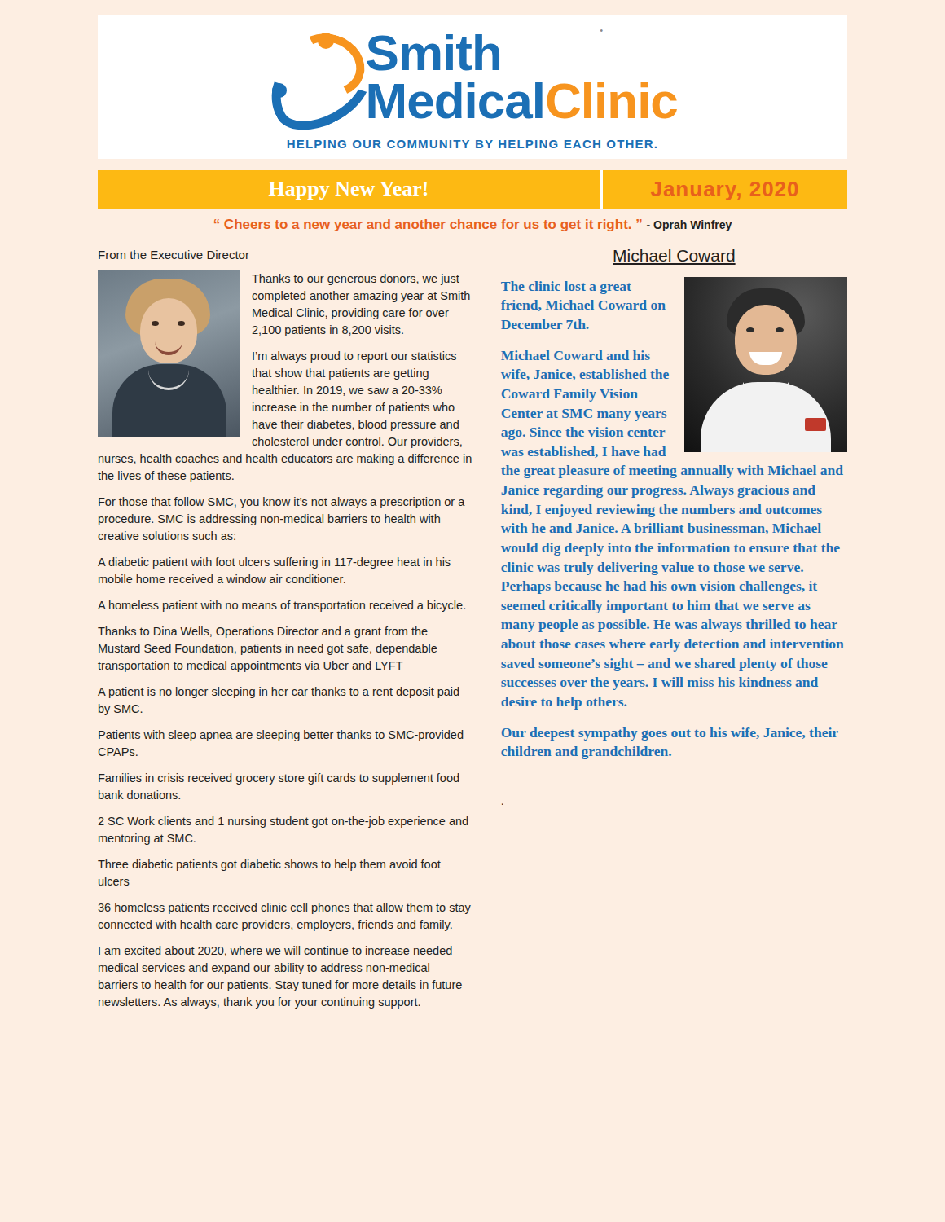•
Smith
Medical Clinic
HELPING OUR COMMUNITY BY HELPING EACH OTHER.
Happy New Year!
January, 2020
“ Cheers to a new year and another chance for us to get it right. ” - Oprah Winfrey
From the Executive Director
Thanks to our generous donors, we just completed another amazing year at Smith Medical Clinic, providing care for over 2,100 patients in 8,200 visits.
I’m always proud to report our statistics that show that patients are getting healthier. In 2019, we saw a 20-33% increase in the number of patients who have their diabetes, blood pressure and cholesterol under control. Our providers, nurses, health coaches and health educators are making a difference in the lives of these patients.
For those that follow SMC, you know it’s not always a prescription or a procedure. SMC is addressing non-medical barriers to health with creative solutions such as:
A diabetic patient with foot ulcers suffering in 117-degree heat in his mobile home received a window air conditioner.
A homeless patient with no means of transportation received a bicycle.
Thanks to Dina Wells, Operations Director and a grant from the Mustard Seed Foundation, patients in need got safe, dependable transportation to medical appointments via Uber and LYFT
A patient is no longer sleeping in her car thanks to a rent deposit paid by SMC.
Patients with sleep apnea are sleeping better thanks to SMC-provided CPAPs.
Families in crisis received grocery store gift cards to supplement food bank donations.
2 SC Work clients and 1 nursing student got on-the-job experience and mentoring at SMC.
Three diabetic patients got diabetic shows to help them avoid foot ulcers
36 homeless patients received clinic cell phones that allow them to stay connected with health care providers, employers, friends and family.
I am excited about 2020, where we will continue to increase needed medical services and expand our ability to address non-medical barriers to health for our patients. Stay tuned for more details in future newsletters. As always, thank you for your continuing support.
Michael Coward
The clinic lost a great friend, Michael Coward on December 7th.
Michael Coward and his wife, Janice, established the Coward Family Vision Center at SMC many years ago. Since the vision center was established, I have had the great pleasure of meeting annually with Michael and Janice regarding our progress. Always gracious and kind, I enjoyed reviewing the numbers and outcomes with he and Janice. A brilliant businessman, Michael would dig deeply into the information to ensure that the clinic was truly delivering value to those we serve. Perhaps because he had his own vision challenges, it seemed critically important to him that we serve as many people as possible. He was always thrilled to hear about those cases where early detection and intervention saved someone’s sight – and we shared plenty of those successes over the years. I will miss his kindness and desire to help others.
Our deepest sympathy goes out to his wife, Janice, their children and grandchildren.
.